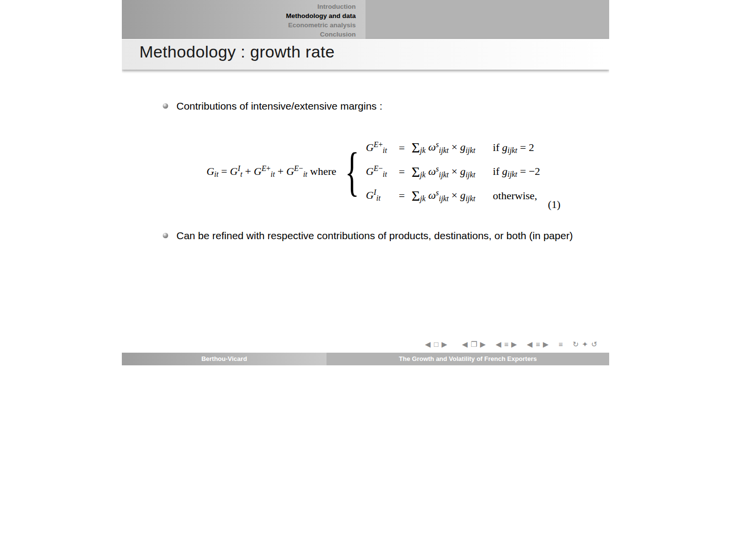Introduction
Methodology and data
Econometric analysis
Conclusion
Methodology : growth rate
Contributions of intensive/extensive margins :
Git = GIt + GE+it + GE−it where {
| G E + it | = | Σ jk ω s ijkt × g ijkt | if g ijkt = 2 |
| G E − it | = | Σ jk ω s ijkt × g ijkt | if g ijkt = −2 |
| G I it | = | Σ jk ω s ijkt × g ijkt | otherwise, |
(1)
Can be refined with respective contributions of products, destinations, or both (in paper)
◀□▶ ◀❐▶◀≡▶◀≡▶≡↻✦↺
Berthou-Vicard
The Growth and Volatility of French Exporters